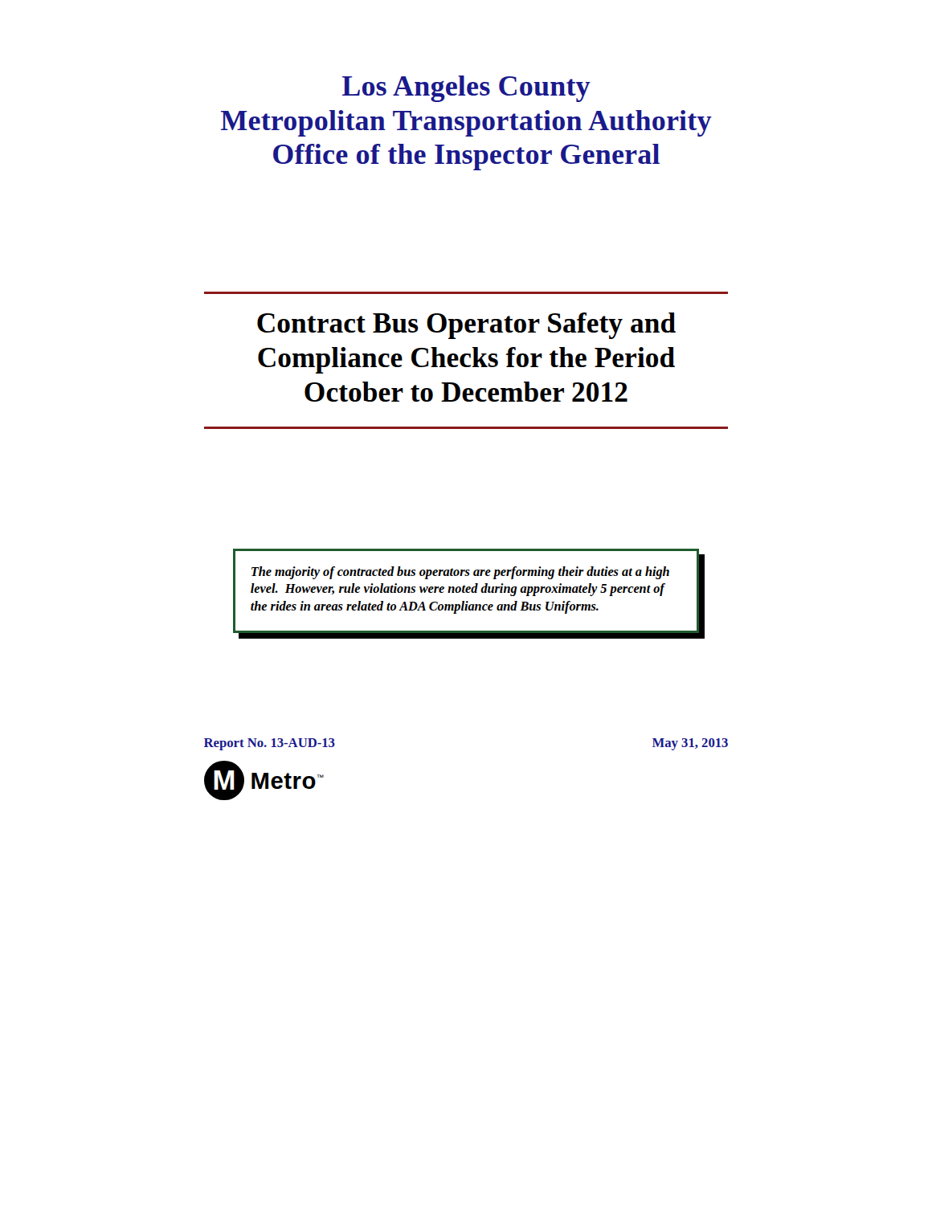Los Angeles County Metropolitan Transportation Authority Office of the Inspector General
Contract Bus Operator Safety and Compliance Checks for the Period October to December 2012
The majority of contracted bus operators are performing their duties at a high level. However, rule violations were noted during approximately 5 percent of the rides in areas related to ADA Compliance and Bus Uniforms.
Report No. 13-AUD-13
May 31, 2013
M
Metro™